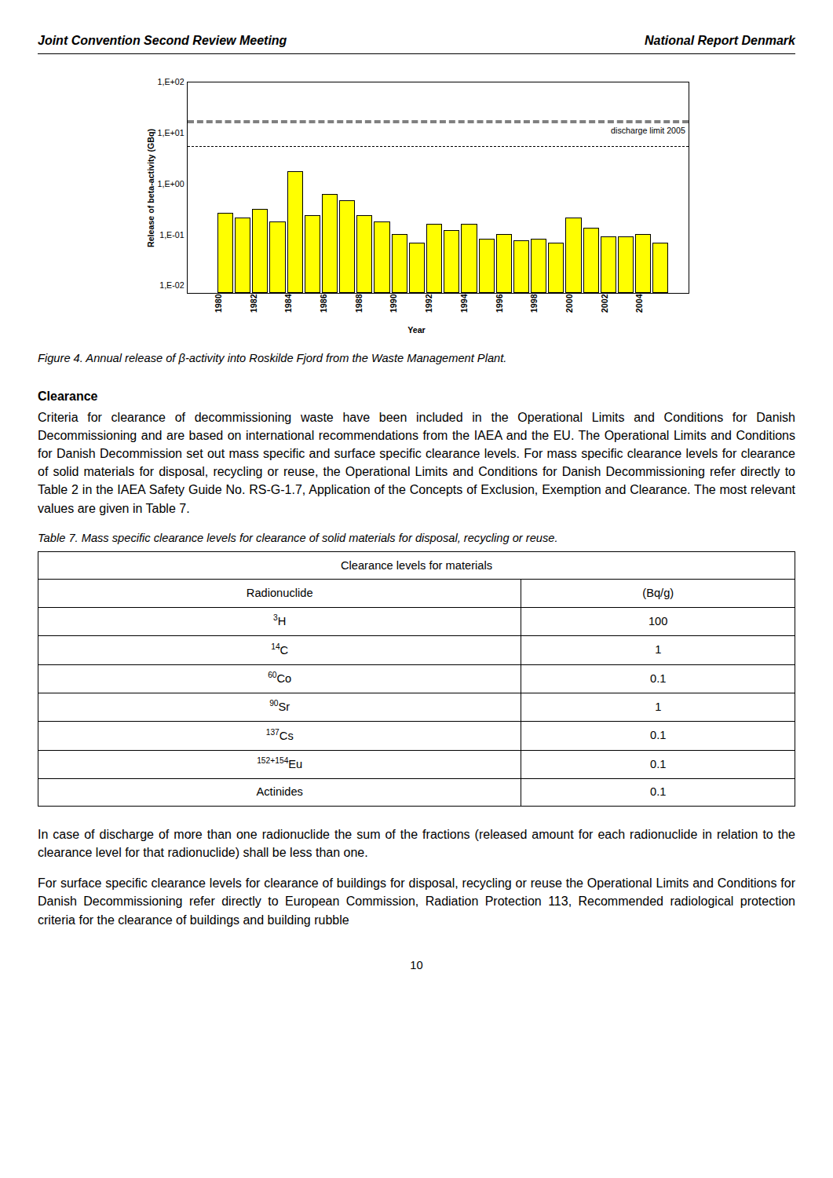Joint Convention Second Review Meeting National Report Denmark
Release of beta-activity (GBq)
1,E+02 1,E+01 1,E+00 1,E-01 1,E-02
discharge limit 2005
1980 1981 1982 1983 1984 1985 1986 1987 1988 1989 1990 1991 1992 1993 1994 1995 1996 1997 1998 1999 2000 2001 2002 2003 2004 2005
Year
Figure 4. Annual release of β-activity into Roskilde Fjord from the Waste Management Plant.
Clearance
Criteria for clearance of decommissioning waste have been included in the Operational Limits and Conditions for Danish Decommissioning and are based on international recommendations from the IAEA and the EU. The Operational Limits and Conditions for Danish Decommission set out mass specific and surface specific clearance levels. For mass specific clearance levels for clearance of solid materials for disposal, recycling or reuse, the Operational Limits and Conditions for Danish Decommissioning refer directly to Table 2 in the IAEA Safety Guide No. RS-G-1.7, Application of the Concepts of Exclusion, Exemption and Clearance. The most relevant values are given in Table 7.
Table 7. Mass specific clearance levels for clearance of solid materials for disposal, recycling or reuse.
| Clearance levels for materials |
| Radionuclide | (Bq/g) |
| 3 H | 100 |
| 14 C | 1 |
| 60 Co | 0.1 |
| 90 Sr | 1 |
| 137 Cs | 0.1 |
| 152+154 Eu | 0.1 |
| Actinides | 0.1 |
In case of discharge of more than one radionuclide the sum of the fractions (released amount for each radionuclide in relation to the clearance level for that radionuclide) shall be less than one.
For surface specific clearance levels for clearance of buildings for disposal, recycling or reuse the Operational Limits and Conditions for Danish Decommissioning refer directly to European Commission, Radiation Protection 113, Recommended radiological protection criteria for the clearance of buildings and building rubble
10